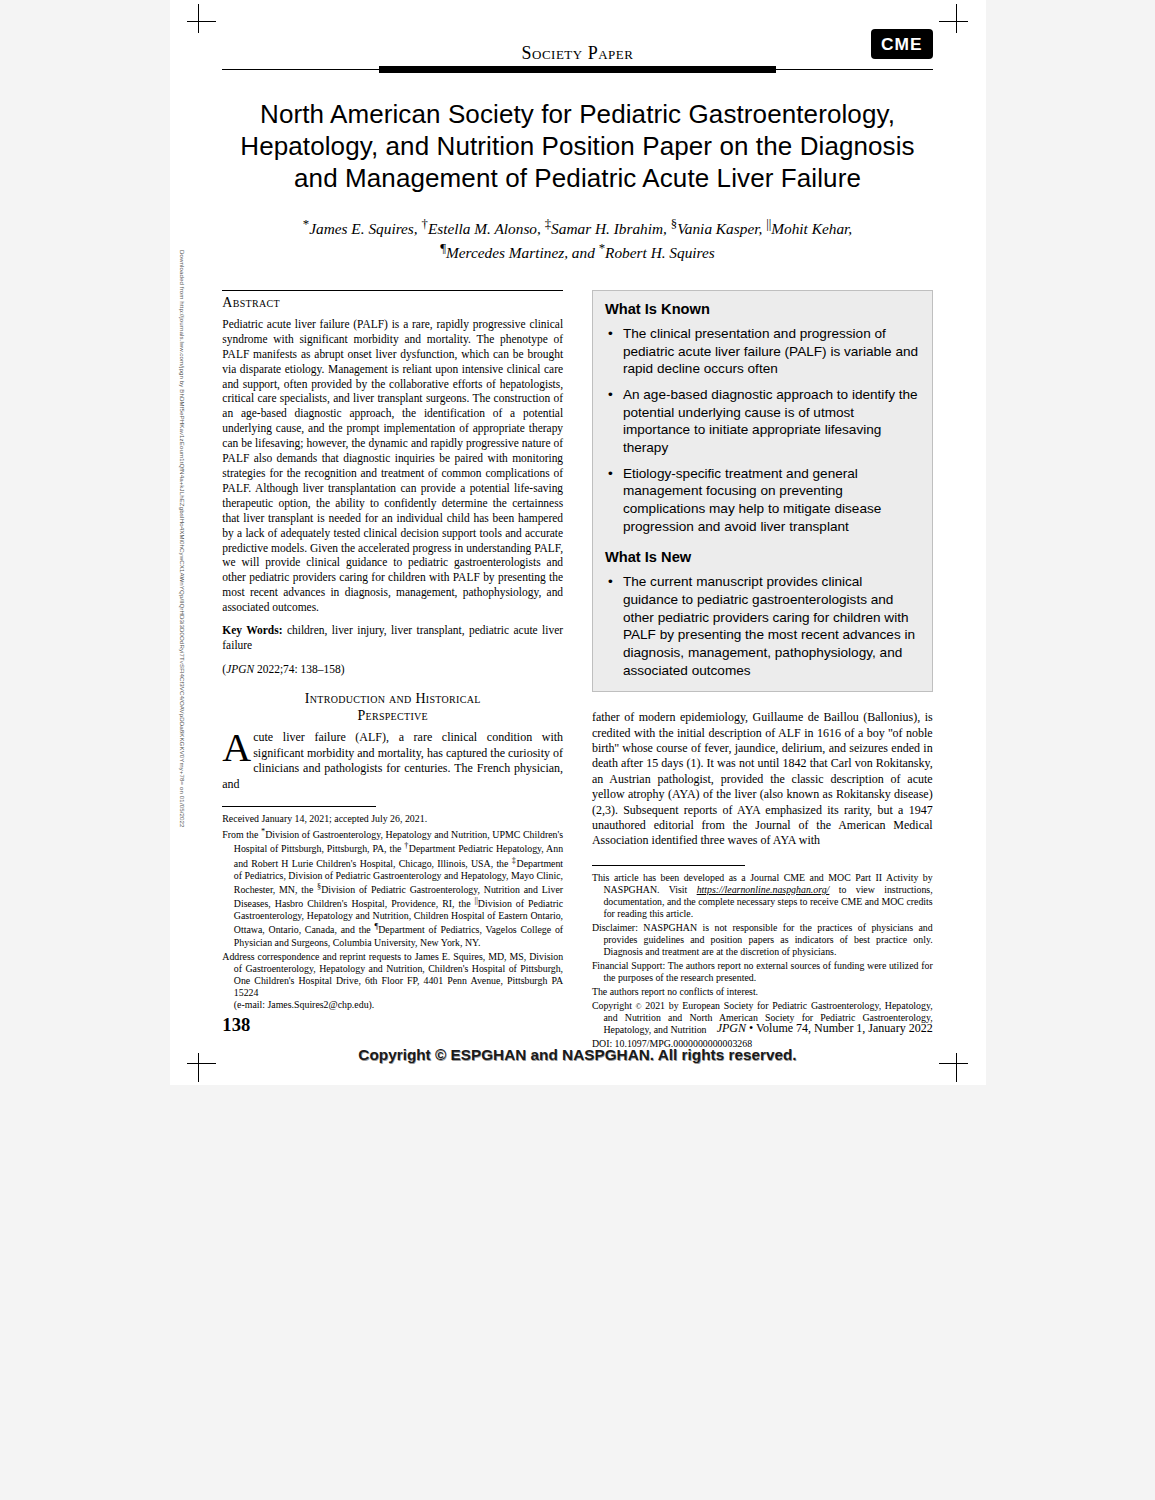Downloaded from http://journals.lww.com/jpgn by BhDMf5ePHKav1zEoum1tQfN4a+kJLhEZgbsIHo4XMi0hCywCX1AWnYQp/IlQrHD3i3D0OdRyi7TvSFl4Cf3VC4/OAVpDDa8KKGKV0Ymy+78= on 01/05/2022
Society Paper
CME
North American Society for Pediatric Gastroenterology,
Hepatology, and Nutrition Position Paper on the Diagnosis
and Management of Pediatric Acute Liver Failure
*James E. Squires, †Estella M. Alonso, ‡Samar H. Ibrahim, §Vania Kasper, ||Mohit Kehar,
¶Mercedes Martinez, and *Robert H. Squires
Abstract
Pediatric acute liver failure (PALF) is a rare, rapidly progressive clinical syndrome with significant morbidity and mortality. The phenotype of PALF manifests as abrupt onset liver dysfunction, which can be brought via disparate etiology. Management is reliant upon intensive clinical care and support, often provided by the collaborative efforts of hepatologists, critical care specialists, and liver transplant surgeons. The construction of an age-based diagnostic approach, the identification of a potential underlying cause, and the prompt implementation of appropriate therapy can be lifesaving; however, the dynamic and rapidly progressive nature of PALF also demands that diagnostic inquiries be paired with monitoring strategies for the recognition and treatment of common complications of PALF. Although liver transplantation can provide a potential life-saving therapeutic option, the ability to confidently determine the certainness that liver transplant is needed for an individual child has been hampered by a lack of adequately tested clinical decision support tools and accurate predictive models. Given the accelerated progress in understanding PALF, we will provide clinical guidance to pediatric gastroenterologists and other pediatric providers caring for children with PALF by presenting the most recent advances in diagnosis, management, pathophysiology, and associated outcomes.
Key Words: children, liver injury, liver transplant, pediatric acute liver failure
(JPGN 2022;74: 138–158)
Introduction and Historical
Perspective
Acute liver failure (ALF), a rare clinical condition with significant morbidity and mortality, has captured the curiosity of clinicians and pathologists for centuries. The French physician, and
Received January 14, 2021; accepted July 26, 2021.
From the *Division of Gastroenterology, Hepatology and Nutrition, UPMC Children's Hospital of Pittsburgh, Pittsburgh, PA, the †Department Pediatric Hepatology, Ann and Robert H Lurie Children's Hospital, Chicago, Illinois, USA, the ‡Department of Pediatrics, Division of Pediatric Gastroenterology and Hepatology, Mayo Clinic, Rochester, MN, the §Division of Pediatric Gastroenterology, Nutrition and Liver Diseases, Hasbro Children's Hospital, Providence, RI, the ||Division of Pediatric Gastroenterology, Hepatology and Nutrition, Children Hospital of Eastern Ontario, Ottawa, Ontario, Canada, and the ¶Department of Pediatrics, Vagelos College of Physician and Surgeons, Columbia University, New York, NY.
Address correspondence and reprint requests to James E. Squires, MD, MS, Division of Gastroenterology, Hepatology and Nutrition, Children's Hospital of Pittsburgh, One Children's Hospital Drive, 6th Floor FP, 4401 Penn Avenue, Pittsburgh PA 15224
(e-mail: James.Squires2@chp.edu).
What Is Known
The clinical presentation and progression of pediatric acute liver failure (PALF) is variable and rapid decline occurs often
An age-based diagnostic approach to identify the potential underlying cause is of utmost importance to initiate appropriate lifesaving therapy
Etiology-specific treatment and general management focusing on preventing complications may help to mitigate disease progression and avoid liver transplant
What Is New
The current manuscript provides clinical guidance to pediatric gastroenterologists and other pediatric providers caring for children with PALF by presenting the most recent advances in diagnosis, management, pathophysiology, and associated outcomes
father of modern epidemiology, Guillaume de Baillou (Ballonius), is credited with the initial description of ALF in 1616 of a boy ''of noble birth'' whose course of fever, jaundice, delirium, and seizures ended in death after 15 days (1). It was not until 1842 that Carl von Rokitansky, an Austrian pathologist, provided the classic description of acute yellow atrophy (AYA) of the liver (also known as Rokitansky disease) (2,3). Subsequent reports of AYA emphasized its rarity, but a 1947 unauthored editorial from the Journal of the American Medical Association identified three waves of AYA with
This article has been developed as a Journal CME and MOC Part II Activity by NASPGHAN. Visit https://learnonline.naspghan.org/ to view instructions, documentation, and the complete necessary steps to receive CME and MOC credits for reading this article.
Disclaimer: NASPGHAN is not responsible for the practices of physicians and provides guidelines and position papers as indicators of best practice only. Diagnosis and treatment are at the discretion of physicians.
Financial Support: The authors report no external sources of funding were utilized for the purposes of the research presented.
The authors report no conflicts of interest.
Copyright © 2021 by European Society for Pediatric Gastroenterology, Hepatology, and Nutrition and North American Society for Pediatric Gastroenterology, Hepatology, and Nutrition
DOI: 10.1097/MPG.0000000000003268
138
JPGN • Volume 74, Number 1, January 2022
Copyright © ESPGHAN and NASPGHAN. All rights reserved.